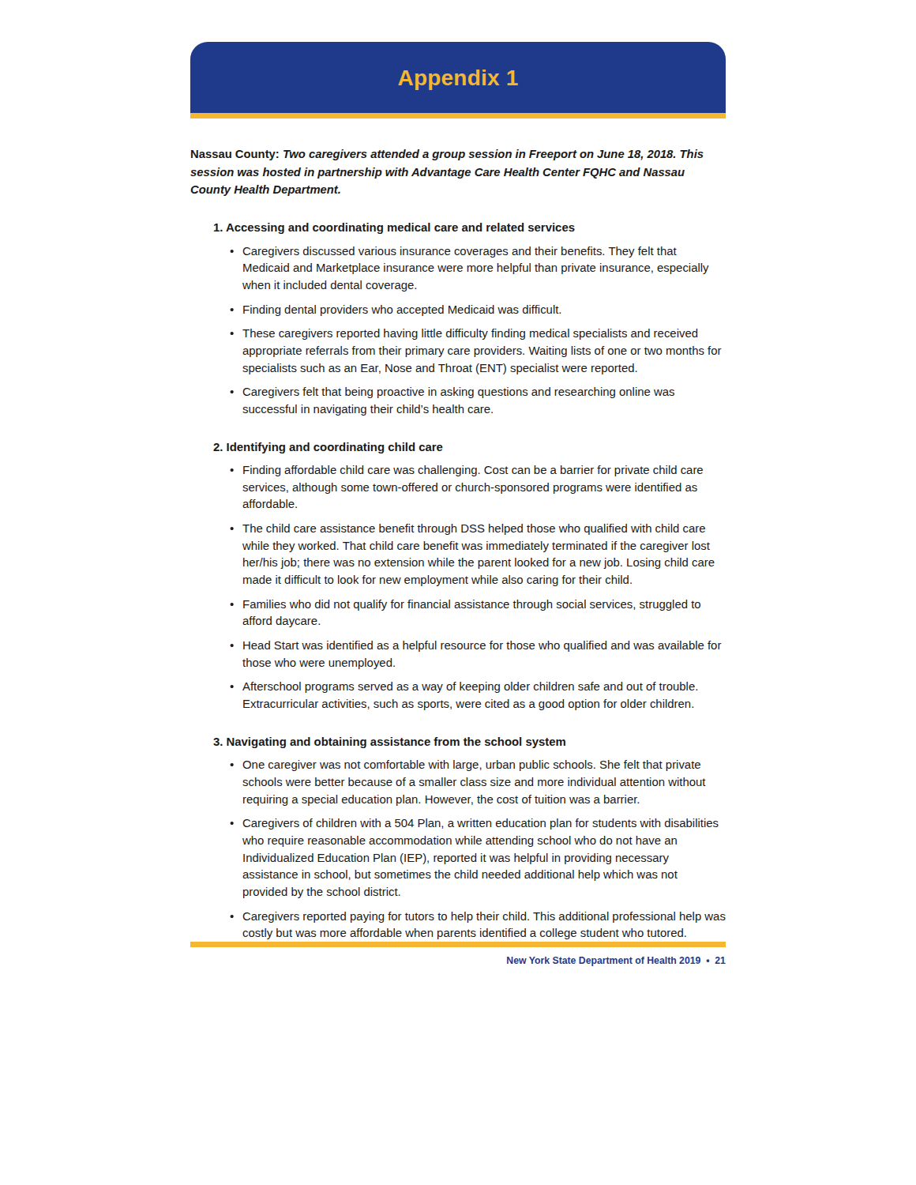Appendix 1
Nassau County: Two caregivers attended a group session in Freeport on June 18, 2018. This session was hosted in partnership with Advantage Care Health Center FQHC and Nassau County Health Department.
1. Accessing and coordinating medical care and related services
Caregivers discussed various insurance coverages and their benefits. They felt that Medicaid and Marketplace insurance were more helpful than private insurance, especially when it included dental coverage.
Finding dental providers who accepted Medicaid was difficult.
These caregivers reported having little difficulty finding medical specialists and received appropriate referrals from their primary care providers. Waiting lists of one or two months for specialists such as an Ear, Nose and Throat (ENT) specialist were reported.
Caregivers felt that being proactive in asking questions and researching online was successful in navigating their child’s health care.
2. Identifying and coordinating child care
Finding affordable child care was challenging. Cost can be a barrier for private child care services, although some town-offered or church-sponsored programs were identified as affordable.
The child care assistance benefit through DSS helped those who qualified with child care while they worked. That child care benefit was immediately terminated if the caregiver lost her/his job; there was no extension while the parent looked for a new job. Losing child care made it difficult to look for new employment while also caring for their child.
Families who did not qualify for financial assistance through social services, struggled to afford daycare.
Head Start was identified as a helpful resource for those who qualified and was available for those who were unemployed.
Afterschool programs served as a way of keeping older children safe and out of trouble. Extracurricular activities, such as sports, were cited as a good option for older children.
3. Navigating and obtaining assistance from the school system
One caregiver was not comfortable with large, urban public schools. She felt that private schools were better because of a smaller class size and more individual attention without requiring a special education plan. However, the cost of tuition was a barrier.
Caregivers of children with a 504 Plan, a written education plan for students with disabilities who require reasonable accommodation while attending school who do not have an Individualized Education Plan (IEP), reported it was helpful in providing necessary assistance in school, but sometimes the child needed additional help which was not provided by the school district.
Caregivers reported paying for tutors to help their child. This additional professional help was costly but was more affordable when parents identified a college student who tutored.
New York State Department of Health 2019 • 21